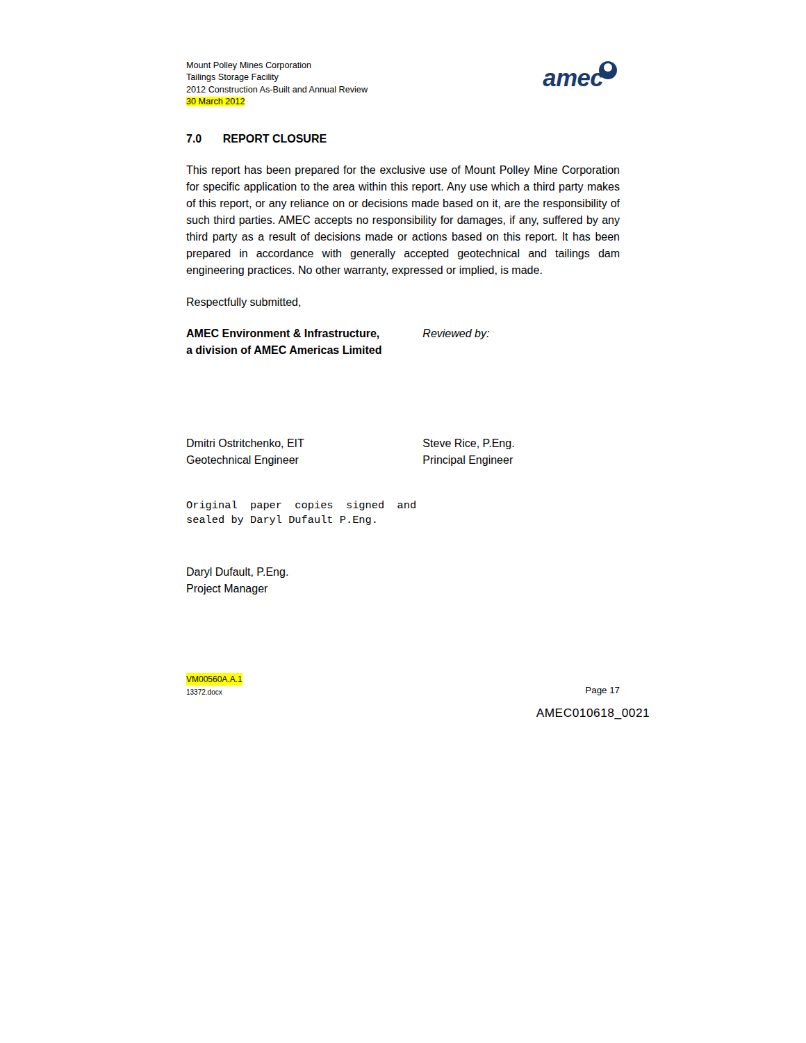Mount Polley Mines Corporation
Tailings Storage Facility
2012 Construction As-Built and Annual Review
30 March 2012
amec
7.0 REPORT CLOSURE
This report has been prepared for the exclusive use of Mount Polley Mine Corporation for specific application to the area within this report. Any use which a third party makes of this report, or any reliance on or decisions made based on it, are the responsibility of such third parties. AMEC accepts no responsibility for damages, if any, suffered by any third party as a result of decisions made or actions based on this report. It has been prepared in accordance with generally accepted geotechnical and tailings dam engineering practices. No other warranty, expressed or implied, is made.
Respectfully submitted,
AMEC Environment & Infrastructure,
a division of AMEC Americas Limited
Reviewed by:
Dmitri Ostritchenko, EIT
Geotechnical Engineer
Steve Rice, P.Eng.
Principal Engineer
Original paper copies signed and
sealed by Daryl Dufault P.Eng.
Daryl Dufault, P.Eng.
Project Manager
VM00560A.A.1
13372.docx
Page 17
AMEC010618_0021